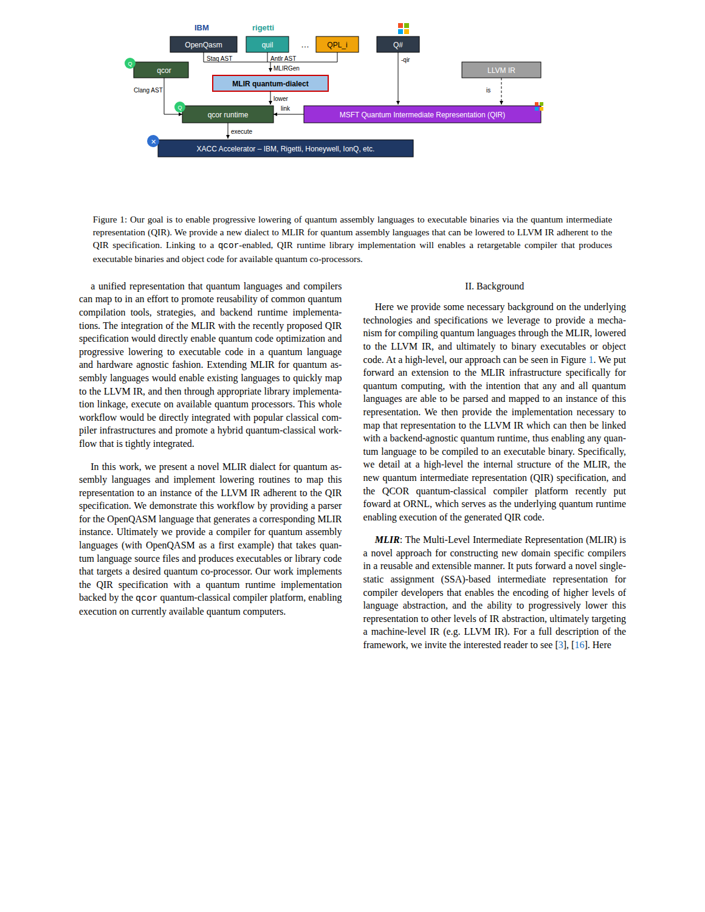IBM rigetti OpenQasm quil … QPL_i Q# qcor Q Staq AST Antlr AST MLIRGen MLIR quantum-dialect lower -qir LLVM IR is MSFT Quantum Intermediate Representation (QIR) qcor runtime Q link Clang AST execute XACC Accelerator – IBM, Rigetti, Honeywell, IonQ, etc. ✕
Figure 1: Our goal is to enable progressive lowering of quantum assembly languages to executable binaries via the quantum intermediate representation (QIR). We provide a new dialect to MLIR for quantum assembly languages that can be lowered to LLVM IR adherent to the QIR specification. Linking to a qcor-enabled, QIR runtime library implementation will enables a retargetable compiler that produces executable binaries and object code for available quantum co-processors.
a unified representation that quantum languages and compilers can map to in an effort to promote reusability of common quantum compilation tools, strategies, and backend runtime implementations. The integration of the MLIR with the recently proposed QIR specification would directly enable quantum code optimization and progressive lowering to executable code in a quantum language and hardware agnostic fashion. Extending MLIR for quantum assembly languages would enable existing languages to quickly map to the LLVM IR, and then through appropriate library implementation linkage, execute on available quantum processors. This whole workflow would be directly integrated with popular classical compiler infrastructures and promote a hybrid quantum-classical workflow that is tightly integrated.
In this work, we present a novel MLIR dialect for quantum assembly languages and implement lowering routines to map this representation to an instance of the LLVM IR adherent to the QIR specification. We demonstrate this workflow by providing a parser for the OpenQASM language that generates a corresponding MLIR instance. Ultimately we provide a compiler for quantum assembly languages (with OpenQASM as a first example) that takes quantum language source files and produces executables or library code that targets a desired quantum co-processor. Our work implements the QIR specification with a quantum runtime implementation backed by the qcor quantum-classical compiler platform, enabling execution on currently available quantum computers.
II. Background
Here we provide some necessary background on the underlying technologies and specifications we leverage to provide a mechanism for compiling quantum languages through the MLIR, lowered to the LLVM IR, and ultimately to binary executables or object code. At a high-level, our approach can be seen in Figure 1. We put forward an extension to the MLIR infrastructure specifically for quantum computing, with the intention that any and all quantum languages are able to be parsed and mapped to an instance of this representation. We then provide the implementation necessary to map that representation to the LLVM IR which can then be linked with a backend-agnostic quantum runtime, thus enabling any quantum language to be compiled to an executable binary. Specifically, we detail at a high-level the internal structure of the MLIR, the new quantum intermediate representation (QIR) specification, and the QCOR quantum-classical compiler platform recently put foward at ORNL, which serves as the underlying quantum runtime enabling execution of the generated QIR code.
MLIR: The Multi-Level Intermediate Representation (MLIR) is a novel approach for constructing new domain specific compilers in a reusable and extensible manner. It puts forward a novel single-static assignment (SSA)-based intermediate representation for compiler developers that enables the encoding of higher levels of language abstraction, and the ability to progressively lower this representation to other levels of IR abstraction, ultimately targeting a machine-level IR (e.g. LLVM IR). For a full description of the framework, we invite the interested reader to see [3], [16]. Here